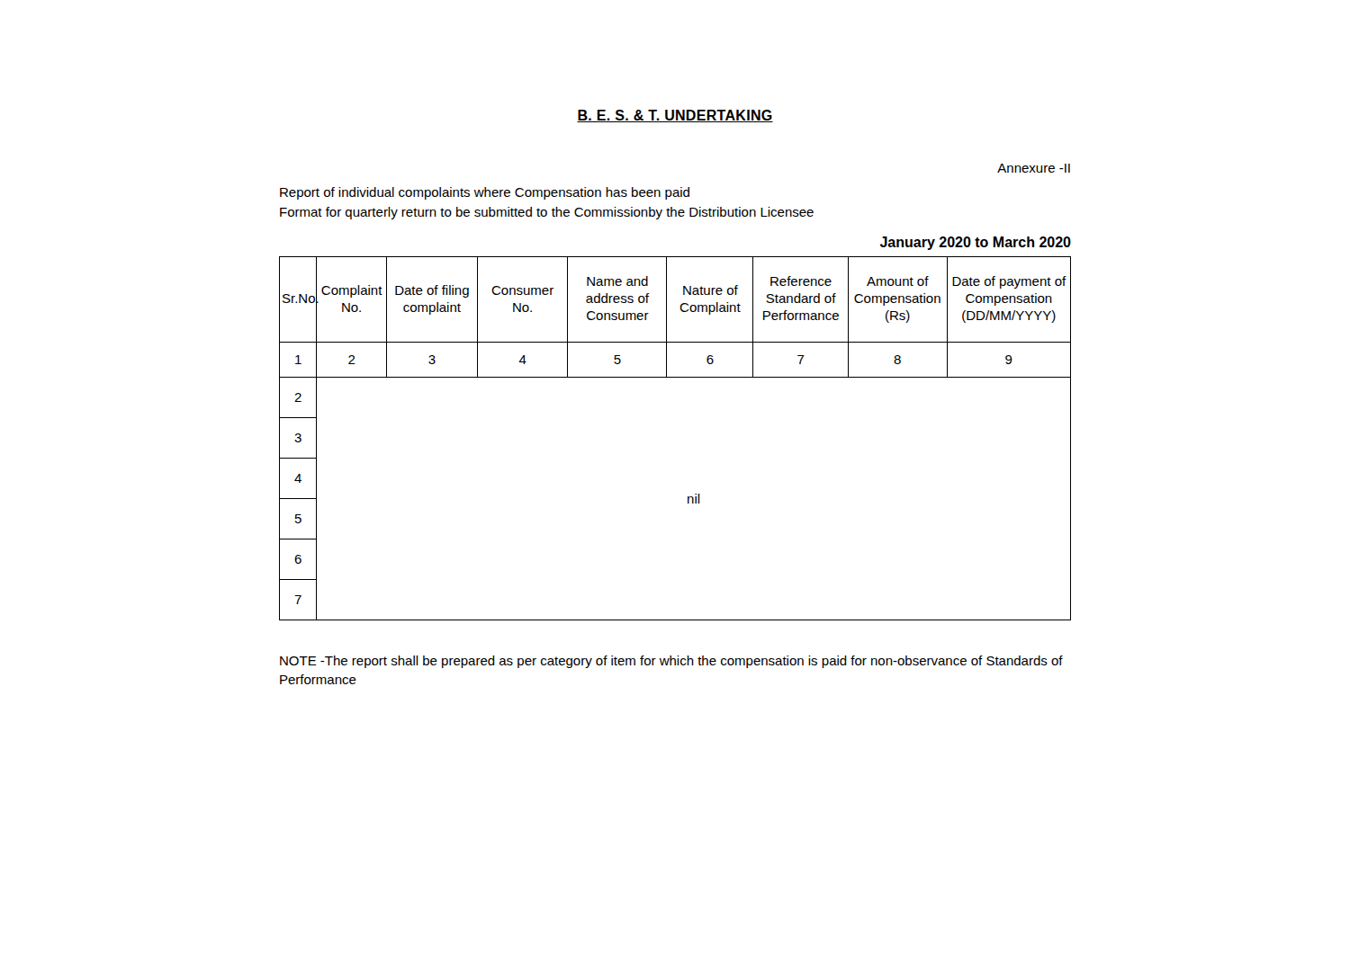B. E. S. & T. UNDERTAKING
Annexure -II
Report of individual compolaints where Compensation has been paid
Format for quarterly return to be submitted to the Commissionby the Distribution Licensee
January 2020 to March 2020
| Sr.No. | Complaint No. | Date of filing complaint | Consumer No. | Name and address of Consumer | Nature of Complaint | Reference Standard of Performance | Amount of Compensation (Rs) | Date of payment of Compensation (DD/MM/YYYY) |
| --- | --- | --- | --- | --- | --- | --- | --- | --- |
| 1 | 2 | 3 | 4 | 5 | 6 | 7 | 8 | 9 |
| 2 | nil |
| 3 |
| 4 |
| 5 |
| 6 |
| 7 |
NOTE -The report shall be prepared as per category of item for which the compensation is paid for non-observance of Standards of Performance